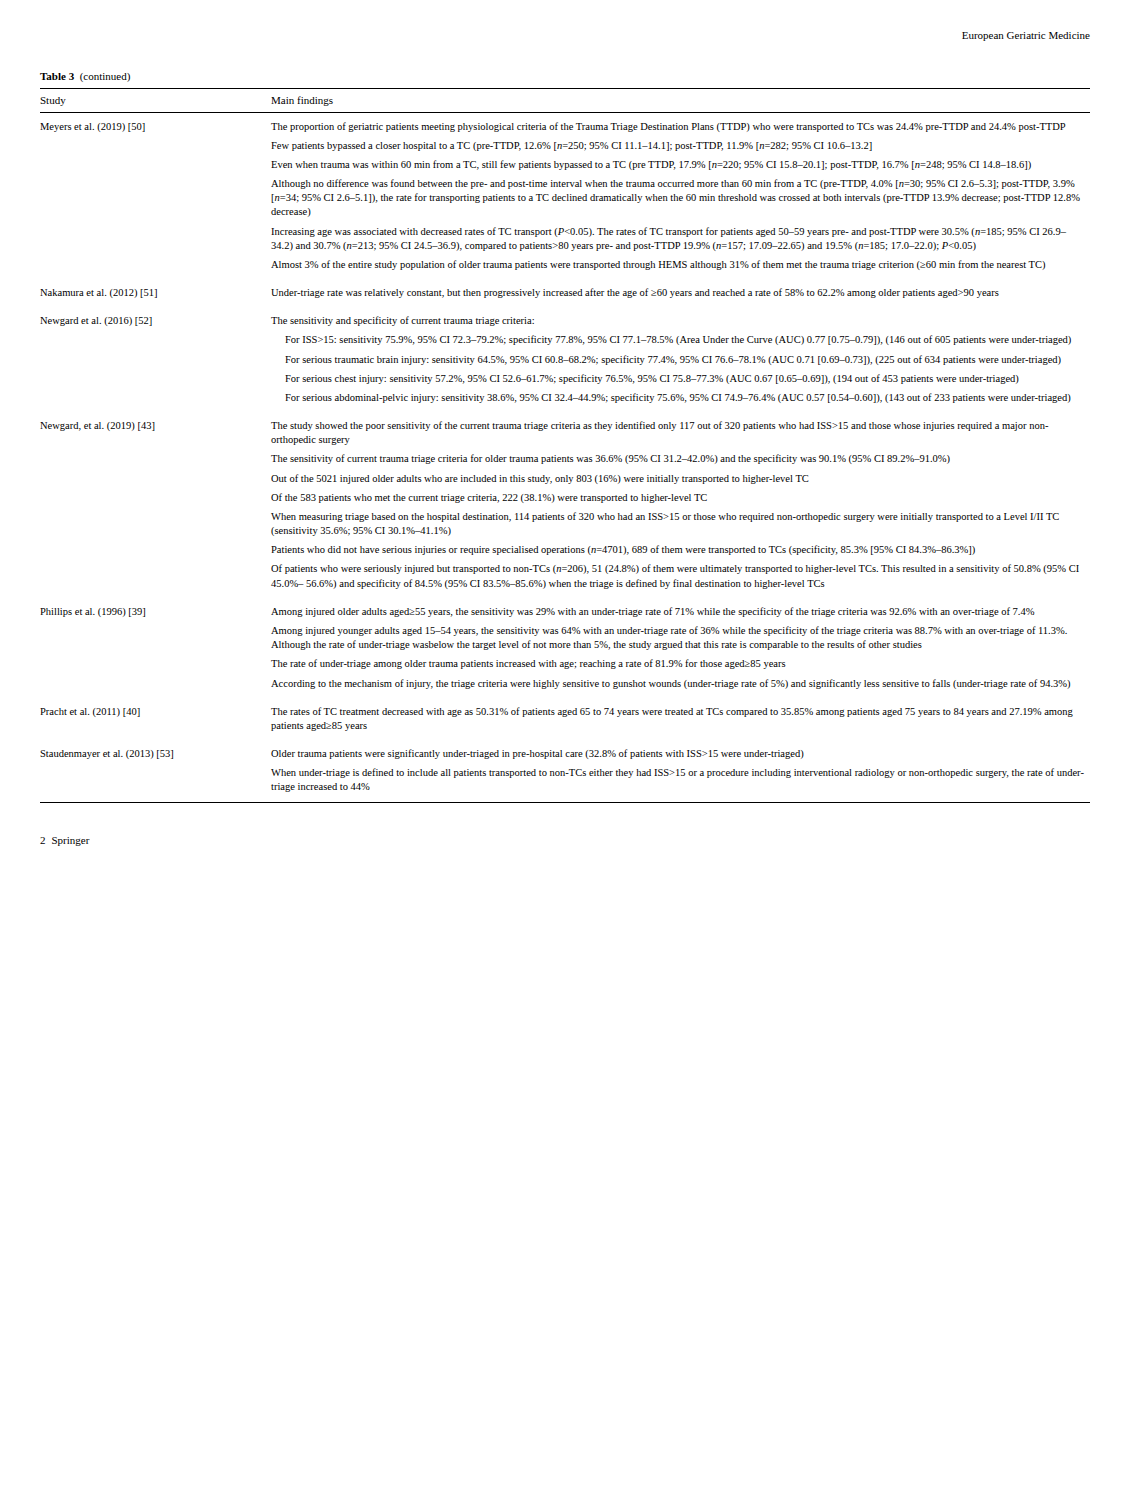European Geriatric Medicine
Table 3 (continued)
| Study | Main findings |
| --- | --- |
| Meyers et al. (2019) [50] | The proportion of geriatric patients meeting physiological criteria of the Trauma Triage Destination Plans (TTDP) who were transported to TCs was 24.4% pre-TTDP and 24.4% post-TTDP Few patients bypassed a closer hospital to a TC (pre-TTDP, 12.6% [ n =250; 95% CI 11.1–14.1]; post-TTDP, 11.9% [ n =282; 95% CI 10.6–13.2] Even when trauma was within 60 min from a TC, still few patients bypassed to a TC (pre TTDP, 17.9% [ n =220; 95% CI 15.8–20.1]; post-TTDP, 16.7% [ n =248; 95% CI 14.8–18.6]) Although no difference was found between the pre- and post-time interval when the trauma occurred more than 60 min from a TC (pre-TTDP, 4.0% [ n =30; 95% CI 2.6–5.3]; post-TTDP, 3.9% [ n =34; 95% CI 2.6–5.1]), the rate for transporting patients to a TC declined dramatically when the 60 min threshold was crossed at both intervals (pre-TTDP 13.9% decrease; post-TTDP 12.8% decrease) Increasing age was associated with decreased rates of TC transport ( P <0.05). The rates of TC transport for patients aged 50–59 years pre- and post-TTDP were 30.5% ( n =185; 95% CI 26.9–34.2) and 30.7% ( n =213; 95% CI 24.5–36.9), compared to patients>80 years pre- and post-TTDP 19.9% ( n =157; 17.09–22.65) and 19.5% ( n =185; 17.0–22.0); P <0.05) Almost 3% of the entire study population of older trauma patients were transported through HEMS although 31% of them met the trauma triage criterion (≥60 min from the nearest TC) |
| Nakamura et al. (2012) [51] | Under-triage rate was relatively constant, but then progressively increased after the age of ≥60 years and reached a rate of 58% to 62.2% among older patients aged>90 years |
| Newgard et al. (2016) [52] | The sensitivity and specificity of current trauma triage criteria: For ISS>15: sensitivity 75.9%, 95% CI 72.3–79.2%; specificity 77.8%, 95% CI 77.1–78.5% (Area Under the Curve (AUC) 0.77 [0.75–0.79]), (146 out of 605 patients were under-triaged) For serious traumatic brain injury: sensitivity 64.5%, 95% CI 60.8–68.2%; specificity 77.4%, 95% CI 76.6–78.1% (AUC 0.71 [0.69–0.73]), (225 out of 634 patients were under-triaged) For serious chest injury: sensitivity 57.2%, 95% CI 52.6–61.7%; specificity 76.5%, 95% CI 75.8–77.3% (AUC 0.67 [0.65–0.69]), (194 out of 453 patients were under-triaged) For serious abdominal-pelvic injury: sensitivity 38.6%, 95% CI 32.4–44.9%; specificity 75.6%, 95% CI 74.9–76.4% (AUC 0.57 [0.54–0.60]), (143 out of 233 patients were under-triaged) |
| Newgard, et al. (2019) [43] | The study showed the poor sensitivity of the current trauma triage criteria as they identified only 117 out of 320 patients who had ISS>15 and those whose injuries required a major non-orthopedic surgery The sensitivity of current trauma triage criteria for older trauma patients was 36.6% (95% CI 31.2–42.0%) and the specificity was 90.1% (95% CI 89.2%–91.0%) Out of the 5021 injured older adults who are included in this study, only 803 (16%) were initially transported to higher-level TC Of the 583 patients who met the current triage criteria, 222 (38.1%) were transported to higher-level TC When measuring triage based on the hospital destination, 114 patients of 320 who had an ISS>15 or those who required non-orthopedic surgery were initially transported to a Level I/II TC (sensitivity 35.6%; 95% CI 30.1%–41.1%) Patients who did not have serious injuries or require specialised operations ( n =4701), 689 of them were transported to TCs (specificity, 85.3% [95% CI 84.3%–86.3%]) Of patients who were seriously injured but transported to non-TCs ( n =206), 51 (24.8%) of them were ultimately transported to higher-level TCs. This resulted in a sensitivity of 50.8% (95% CI 45.0%– 56.6%) and specificity of 84.5% (95% CI 83.5%–85.6%) when the triage is defined by final destination to higher-level TCs |
| Phillips et al. (1996) [39] | Among injured older adults aged≥55 years, the sensitivity was 29% with an under-triage rate of 71% while the specificity of the triage criteria was 92.6% with an over-triage of 7.4% Among injured younger adults aged 15–54 years, the sensitivity was 64% with an under-triage rate of 36% while the specificity of the triage criteria was 88.7% with an over-triage of 11.3%. Although the rate of under-triage wasbelow the target level of not more than 5%, the study argued that this rate is comparable to the results of other studies The rate of under-triage among older trauma patients increased with age; reaching a rate of 81.9% for those aged≥85 years According to the mechanism of injury, the triage criteria were highly sensitive to gunshot wounds (under-triage rate of 5%) and significantly less sensitive to falls (under-triage rate of 94.3%) |
| Pracht et al. (2011) [40] | The rates of TC treatment decreased with age as 50.31% of patients aged 65 to 74 years were treated at TCs compared to 35.85% among patients aged 75 years to 84 years and 27.19% among patients aged≥85 years |
| Staudenmayer et al. (2013) [53] | Older trauma patients were significantly under-triaged in pre-hospital care (32.8% of patients with ISS>15 were under-triaged) When under-triage is defined to include all patients transported to non-TCs either they had ISS>15 or a procedure including interventional radiology or non-orthopedic surgery, the rate of under-triage increased to 44% |
2 Springer